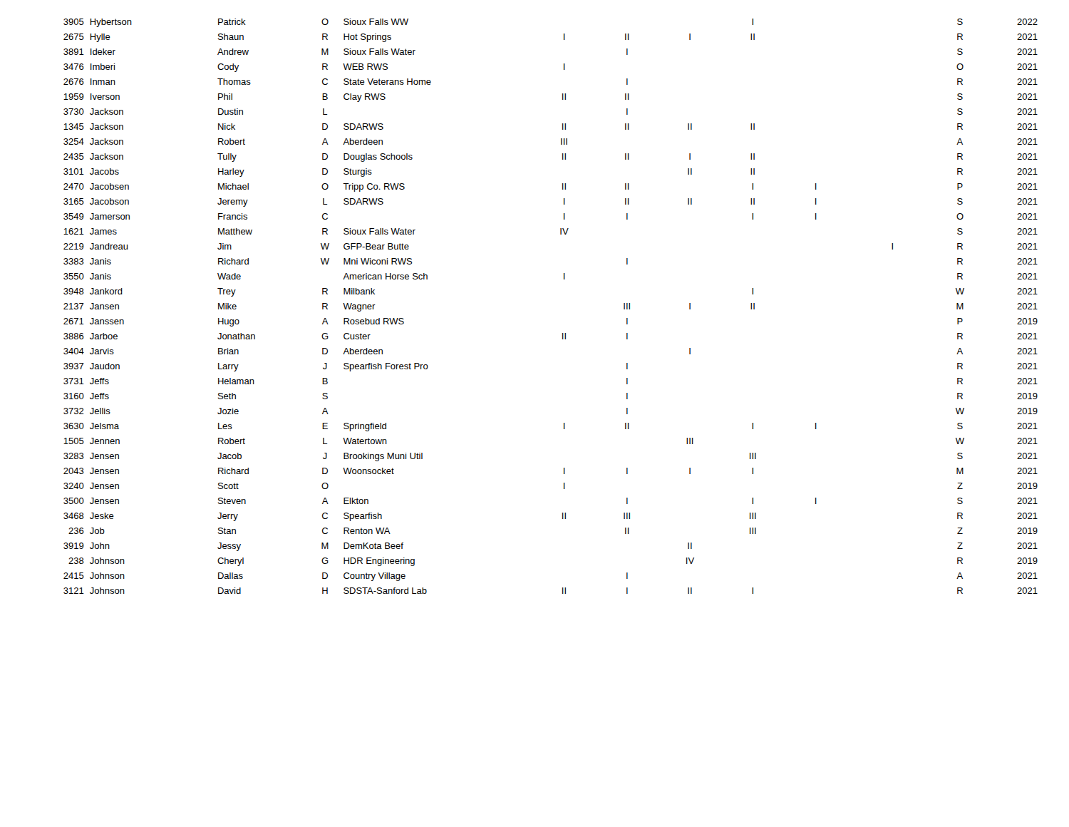| 3905 | Hybertson | Patrick | O | Sioux Falls WW | | | | I | | | S | 2022 |
| 2675 | Hylle | Shaun | R | Hot Springs | I | II | I | II | | | R | 2021 |
| 3891 | Ideker | Andrew | M | Sioux Falls Water | | I | | | | | S | 2021 |
| 3476 | Imberi | Cody | R | WEB RWS | I | | | | | | O | 2021 |
| 2676 | Inman | Thomas | C | State Veterans Home | | I | | | | | R | 2021 |
| 1959 | Iverson | Phil | B | Clay RWS | II | II | | | | | S | 2021 |
| 3730 | Jackson | Dustin | L | | | I | | | | | S | 2021 |
| 1345 | Jackson | Nick | D | SDARWS | II | II | II | II | | | R | 2021 |
| 3254 | Jackson | Robert | A | Aberdeen | III | | | | | | A | 2021 |
| 2435 | Jackson | Tully | D | Douglas Schools | II | II | I | II | | | R | 2021 |
| 3101 | Jacobs | Harley | D | Sturgis | | | II | II | | | R | 2021 |
| 2470 | Jacobsen | Michael | O | Tripp Co. RWS | II | II | | I | I | | P | 2021 |
| 3165 | Jacobson | Jeremy | L | SDARWS | I | II | II | II | I | | S | 2021 |
| 3549 | Jamerson | Francis | C | | I | I | | I | I | | O | 2021 |
| 1621 | James | Matthew | R | Sioux Falls Water | IV | | | | | | S | 2021 |
| 2219 | Jandreau | Jim | W | GFP-Bear Butte | | | | | | I | R | 2021 |
| 3383 | Janis | Richard | W | Mni Wiconi RWS | | I | | | | | R | 2021 |
| 3550 | Janis | Wade | | American Horse Sch | I | | | | | | R | 2021 |
| 3948 | Jankord | Trey | R | Milbank | | | | I | | | W | 2021 |
| 2137 | Jansen | Mike | R | Wagner | | III | I | II | | | M | 2021 |
| 2671 | Janssen | Hugo | A | Rosebud RWS | | I | | | | | P | 2019 |
| 3886 | Jarboe | Jonathan | G | Custer | II | I | | | | | R | 2021 |
| 3404 | Jarvis | Brian | D | Aberdeen | | | I | | | | A | 2021 |
| 3937 | Jaudon | Larry | J | Spearfish Forest Pro | | I | | | | | R | 2021 |
| 3731 | Jeffs | Helaman | B | | | I | | | | | R | 2021 |
| 3160 | Jeffs | Seth | S | | | I | | | | | R | 2019 |
| 3732 | Jellis | Jozie | A | | | I | | | | | W | 2019 |
| 3630 | Jelsma | Les | E | Springfield | I | II | | I | I | | S | 2021 |
| 1505 | Jennen | Robert | L | Watertown | | | III | | | | W | 2021 |
| 3283 | Jensen | Jacob | J | Brookings Muni Util | | | | III | | | S | 2021 |
| 2043 | Jensen | Richard | D | Woonsocket | I | I | I | I | | | M | 2021 |
| 3240 | Jensen | Scott | O | | I | | | | | | Z | 2019 |
| 3500 | Jensen | Steven | A | Elkton | | I | | I | I | | S | 2021 |
| 3468 | Jeske | Jerry | C | Spearfish | II | III | | III | | | R | 2021 |
| 236 | Job | Stan | C | Renton WA | | II | | III | | | Z | 2019 |
| 3919 | John | Jessy | M | DemKota Beef | | | II | | | | Z | 2021 |
| 238 | Johnson | Cheryl | G | HDR Engineering | | | IV | | | | R | 2019 |
| 2415 | Johnson | Dallas | D | Country Village | | I | | | | | A | 2021 |
| 3121 | Johnson | David | H | SDSTA-Sanford Lab | II | I | II | I | | | R | 2021 |